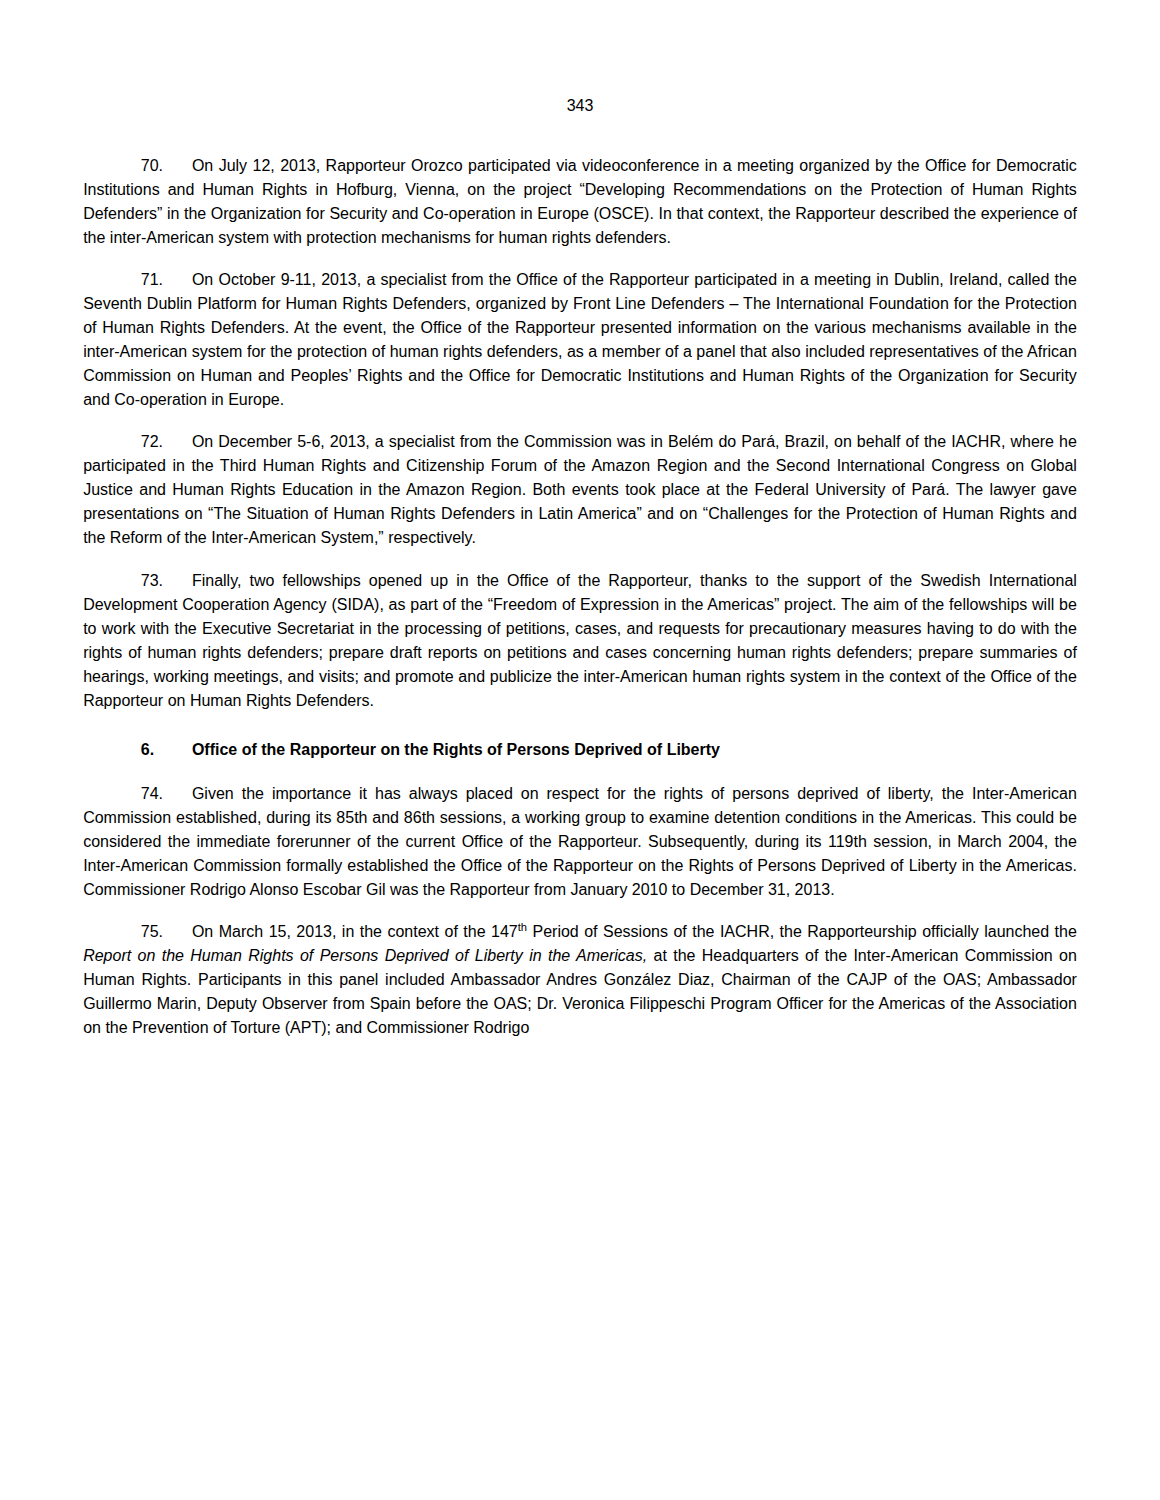343
70. On July 12, 2013, Rapporteur Orozco participated via videoconference in a meeting organized by the Office for Democratic Institutions and Human Rights in Hofburg, Vienna, on the project “Developing Recommendations on the Protection of Human Rights Defenders” in the Organization for Security and Co-operation in Europe (OSCE). In that context, the Rapporteur described the experience of the inter-American system with protection mechanisms for human rights defenders.
71. On October 9-11, 2013, a specialist from the Office of the Rapporteur participated in a meeting in Dublin, Ireland, called the Seventh Dublin Platform for Human Rights Defenders, organized by Front Line Defenders – The International Foundation for the Protection of Human Rights Defenders. At the event, the Office of the Rapporteur presented information on the various mechanisms available in the inter-American system for the protection of human rights defenders, as a member of a panel that also included representatives of the African Commission on Human and Peoples’ Rights and the Office for Democratic Institutions and Human Rights of the Organization for Security and Co-operation in Europe.
72. On December 5-6, 2013, a specialist from the Commission was in Belém do Pará, Brazil, on behalf of the IACHR, where he participated in the Third Human Rights and Citizenship Forum of the Amazon Region and the Second International Congress on Global Justice and Human Rights Education in the Amazon Region. Both events took place at the Federal University of Pará. The lawyer gave presentations on “The Situation of Human Rights Defenders in Latin America” and on “Challenges for the Protection of Human Rights and the Reform of the Inter-American System,” respectively.
73. Finally, two fellowships opened up in the Office of the Rapporteur, thanks to the support of the Swedish International Development Cooperation Agency (SIDA), as part of the “Freedom of Expression in the Americas” project. The aim of the fellowships will be to work with the Executive Secretariat in the processing of petitions, cases, and requests for precautionary measures having to do with the rights of human rights defenders; prepare draft reports on petitions and cases concerning human rights defenders; prepare summaries of hearings, working meetings, and visits; and promote and publicize the inter-American human rights system in the context of the Office of the Rapporteur on Human Rights Defenders.
6. Office of the Rapporteur on the Rights of Persons Deprived of Liberty
74. Given the importance it has always placed on respect for the rights of persons deprived of liberty, the Inter-American Commission established, during its 85th and 86th sessions, a working group to examine detention conditions in the Americas. This could be considered the immediate forerunner of the current Office of the Rapporteur. Subsequently, during its 119th session, in March 2004, the Inter-American Commission formally established the Office of the Rapporteur on the Rights of Persons Deprived of Liberty in the Americas. Commissioner Rodrigo Alonso Escobar Gil was the Rapporteur from January 2010 to December 31, 2013.
75. On March 15, 2013, in the context of the 147th Period of Sessions of the IACHR, the Rapporteurship officially launched the Report on the Human Rights of Persons Deprived of Liberty in the Americas, at the Headquarters of the Inter-American Commission on Human Rights. Participants in this panel included Ambassador Andres González Diaz, Chairman of the CAJP of the OAS; Ambassador Guillermo Marin, Deputy Observer from Spain before the OAS; Dr. Veronica Filippeschi Program Officer for the Americas of the Association on the Prevention of Torture (APT); and Commissioner Rodrigo